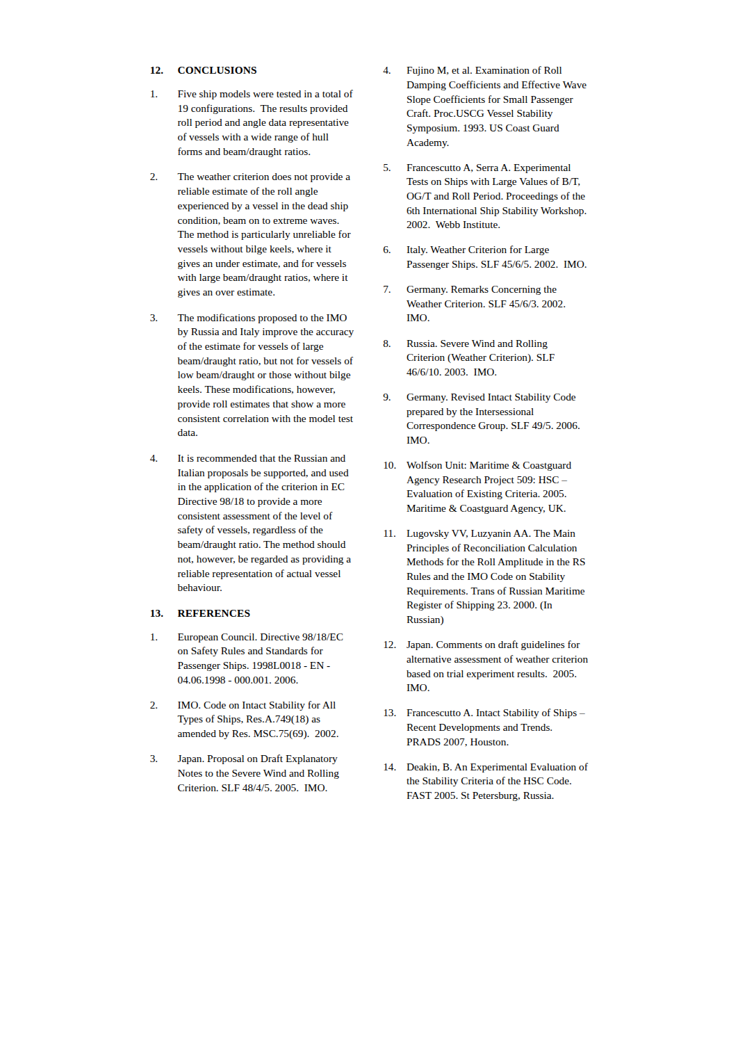12. CONCLUSIONS
1. Five ship models were tested in a total of 19 configurations. The results provided roll period and angle data representative of vessels with a wide range of hull forms and beam/draught ratios.
2. The weather criterion does not provide a reliable estimate of the roll angle experienced by a vessel in the dead ship condition, beam on to extreme waves. The method is particularly unreliable for vessels without bilge keels, where it gives an under estimate, and for vessels with large beam/draught ratios, where it gives an over estimate.
3. The modifications proposed to the IMO by Russia and Italy improve the accuracy of the estimate for vessels of large beam/draught ratio, but not for vessels of low beam/draught or those without bilge keels. These modifications, however, provide roll estimates that show a more consistent correlation with the model test data.
4. It is recommended that the Russian and Italian proposals be supported, and used in the application of the criterion in EC Directive 98/18 to provide a more consistent assessment of the level of safety of vessels, regardless of the beam/draught ratio. The method should not, however, be regarded as providing a reliable representation of actual vessel behaviour.
13. REFERENCES
1. European Council. Directive 98/18/EC on Safety Rules and Standards for Passenger Ships. 1998L0018 - EN - 04.06.1998 - 000.001. 2006.
2. IMO. Code on Intact Stability for All Types of Ships, Res.A.749(18) as amended by Res. MSC.75(69). 2002.
3. Japan. Proposal on Draft Explanatory Notes to the Severe Wind and Rolling Criterion. SLF 48/4/5. 2005. IMO.
4. Fujino M, et al. Examination of Roll Damping Coefficients and Effective Wave Slope Coefficients for Small Passenger Craft. Proc.USCG Vessel Stability Symposium. 1993. US Coast Guard Academy.
5. Francescutto A, Serra A. Experimental Tests on Ships with Large Values of B/T, OG/T and Roll Period. Proceedings of the 6th International Ship Stability Workshop. 2002. Webb Institute.
6. Italy. Weather Criterion for Large Passenger Ships. SLF 45/6/5. 2002. IMO.
7. Germany. Remarks Concerning the Weather Criterion. SLF 45/6/3. 2002. IMO.
8. Russia. Severe Wind and Rolling Criterion (Weather Criterion). SLF 46/6/10. 2003. IMO.
9. Germany. Revised Intact Stability Code prepared by the Intersessional Correspondence Group. SLF 49/5. 2006. IMO.
10. Wolfson Unit: Maritime & Coastguard Agency Research Project 509: HSC – Evaluation of Existing Criteria. 2005. Maritime & Coastguard Agency, UK.
11. Lugovsky VV, Luzyanin AA. The Main Principles of Reconciliation Calculation Methods for the Roll Amplitude in the RS Rules and the IMO Code on Stability Requirements. Trans of Russian Maritime Register of Shipping 23. 2000. (In Russian)
12. Japan. Comments on draft guidelines for alternative assessment of weather criterion based on trial experiment results. 2005. IMO.
13. Francescutto A. Intact Stability of Ships – Recent Developments and Trends. PRADS 2007, Houston.
14. Deakin, B. An Experimental Evaluation of the Stability Criteria of the HSC Code. FAST 2005. St Petersburg, Russia.